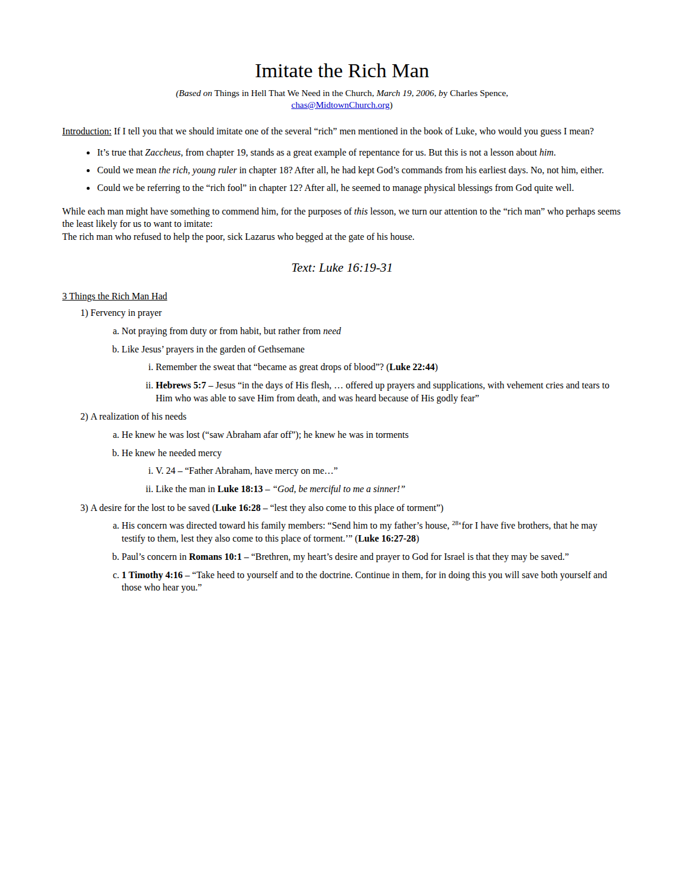Imitate the Rich Man
(Based on Things in Hell That We Need in the Church, March 19, 2006, by Charles Spence,
chas@MidtownChurch.org)
Introduction: If I tell you that we should imitate one of the several “rich” men mentioned in the book of Luke, who would you guess I mean?
It’s true that Zaccheus, from chapter 19, stands as a great example of repentance for us. But this is not a lesson about him.
Could we mean the rich, young ruler in chapter 18? After all, he had kept God’s commands from his earliest days. No, not him, either.
Could we be referring to the “rich fool” in chapter 12? After all, he seemed to manage physical blessings from God quite well.
While each man might have something to commend him, for the purposes of this lesson, we turn our attention to the “rich man” who perhaps seems the least likely for us to want to imitate:
The rich man who refused to help the poor, sick Lazarus who begged at the gate of his house.
Text: Luke 16:19-31
3 Things the Rich Man Had
Fervency in prayer
Not praying from duty or from habit, but rather from need
Like Jesus’ prayers in the garden of Gethsemane
Remember the sweat that “became as great drops of blood”? (Luke 22:44)
Hebrews 5:7 – Jesus “in the days of His flesh, … offered up prayers and supplications, with vehement cries and tears to Him who was able to save Him from death, and was heard because of His godly fear”
A realization of his needs
He knew he was lost (“saw Abraham afar off”); he knew he was in torments
He knew he needed mercy
V. 24 – “Father Abraham, have mercy on me…”
Like the man in Luke 18:13 – “God, be merciful to me a sinner!”
A desire for the lost to be saved (Luke 16:28 – “lest they also come to this place of torment”)
His concern was directed toward his family members: “Send him to my father’s house, 28‘for I have five brothers, that he may testify to them, lest they also come to this place of torment.’” (Luke 16:27-28)
Paul’s concern in Romans 10:1 – “Brethren, my heart’s desire and prayer to God for Israel is that they may be saved.”
1 Timothy 4:16 – “Take heed to yourself and to the doctrine. Continue in them, for in doing this you will save both yourself and those who hear you.”